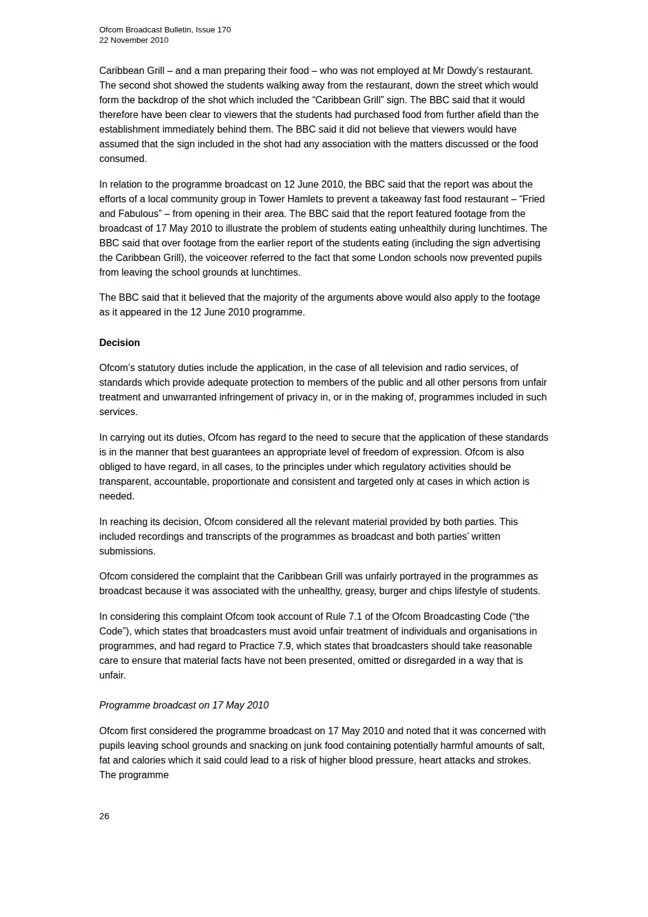Ofcom Broadcast Bulletin, Issue 170
22 November 2010
Caribbean Grill – and a man preparing their food – who was not employed at Mr Dowdy’s restaurant. The second shot showed the students walking away from the restaurant, down the street which would form the backdrop of the shot which included the “Caribbean Grill” sign. The BBC said that it would therefore have been clear to viewers that the students had purchased food from further afield than the establishment immediately behind them. The BBC said it did not believe that viewers would have assumed that the sign included in the shot had any association with the matters discussed or the food consumed.
In relation to the programme broadcast on 12 June 2010, the BBC said that the report was about the efforts of a local community group in Tower Hamlets to prevent a takeaway fast food restaurant – “Fried and Fabulous” – from opening in their area. The BBC said that the report featured footage from the broadcast of 17 May 2010 to illustrate the problem of students eating unhealthily during lunchtimes. The BBC said that over footage from the earlier report of the students eating (including the sign advertising the Caribbean Grill), the voiceover referred to the fact that some London schools now prevented pupils from leaving the school grounds at lunchtimes.
The BBC said that it believed that the majority of the arguments above would also apply to the footage as it appeared in the 12 June 2010 programme.
Decision
Ofcom’s statutory duties include the application, in the case of all television and radio services, of standards which provide adequate protection to members of the public and all other persons from unfair treatment and unwarranted infringement of privacy in, or in the making of, programmes included in such services.
In carrying out its duties, Ofcom has regard to the need to secure that the application of these standards is in the manner that best guarantees an appropriate level of freedom of expression. Ofcom is also obliged to have regard, in all cases, to the principles under which regulatory activities should be transparent, accountable, proportionate and consistent and targeted only at cases in which action is needed.
In reaching its decision, Ofcom considered all the relevant material provided by both parties. This included recordings and transcripts of the programmes as broadcast and both parties’ written submissions.
Ofcom considered the complaint that the Caribbean Grill was unfairly portrayed in the programmes as broadcast because it was associated with the unhealthy, greasy, burger and chips lifestyle of students.
In considering this complaint Ofcom took account of Rule 7.1 of the Ofcom Broadcasting Code (“the Code”), which states that broadcasters must avoid unfair treatment of individuals and organisations in programmes, and had regard to Practice 7.9, which states that broadcasters should take reasonable care to ensure that material facts have not been presented, omitted or disregarded in a way that is unfair.
Programme broadcast on 17 May 2010
Ofcom first considered the programme broadcast on 17 May 2010 and noted that it was concerned with pupils leaving school grounds and snacking on junk food containing potentially harmful amounts of salt, fat and calories which it said could lead to a risk of higher blood pressure, heart attacks and strokes. The programme
26